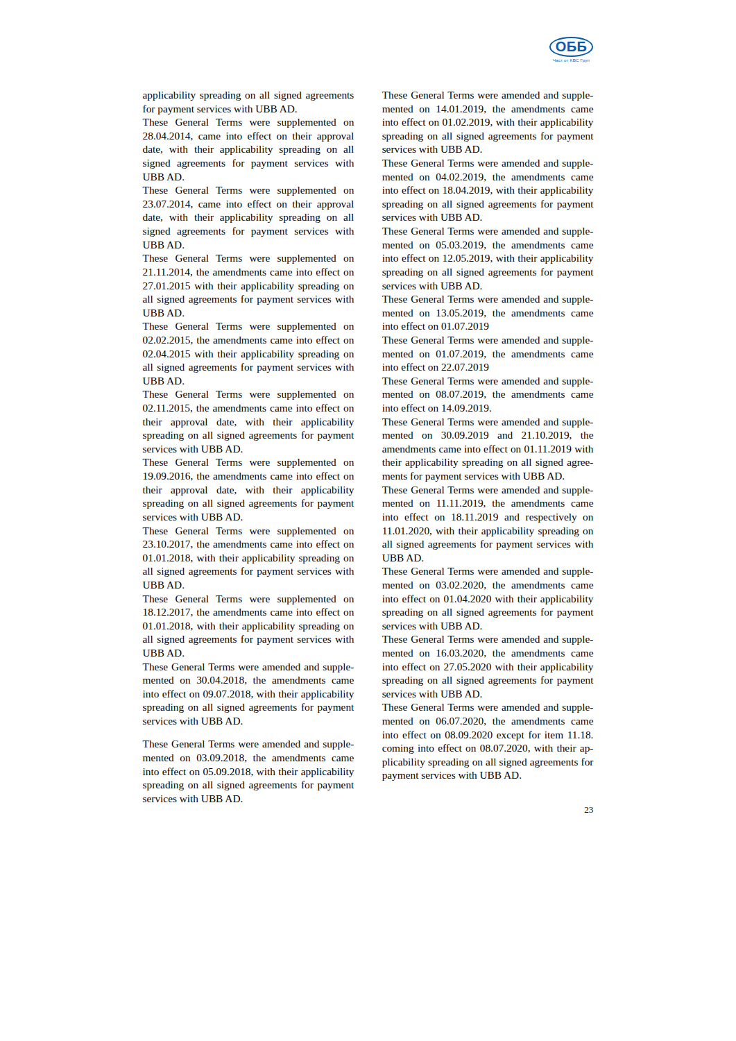ОББ Част от KBC Груп
applicability spreading on all signed agreements for payment services with UBB AD.
These General Terms were supplemented on 28.04.2014, came into effect on their approval date, with their applicability spreading on all signed agreements for payment services with UBB AD.
These General Terms were supplemented on 23.07.2014, came into effect on their approval date, with their applicability spreading on all signed agreements for payment services with UBB AD.
These General Terms were supplemented on 21.11.2014, the amendments came into effect on 27.01.2015 with their applicability spreading on all signed agreements for payment services with UBB AD.
These General Terms were supplemented on 02.02.2015, the amendments came into effect on 02.04.2015 with their applicability spreading on all signed agreements for payment services with UBB AD.
These General Terms were supplemented on 02.11.2015, the amendments came into effect on their approval date, with their applicability spreading on all signed agreements for payment services with UBB AD.
These General Terms were supplemented on 19.09.2016, the amendments came into effect on their approval date, with their applicability spreading on all signed agreements for payment services with UBB AD.
These General Terms were supplemented on 23.10.2017, the amendments came into effect on 01.01.2018, with their applicability spreading on all signed agreements for payment services with UBB AD.
These General Terms were supplemented on 18.12.2017, the amendments came into effect on 01.01.2018, with their applicability spreading on all signed agreements for payment services with UBB AD.
These General Terms were amended and supplemented on 30.04.2018, the amendments came into effect on 09.07.2018, with their applicability spreading on all signed agreements for payment services with UBB AD.
These General Terms were amended and supplemented on 03.09.2018, the amendments came into effect on 05.09.2018, with their applicability spreading on all signed agreements for payment services with UBB AD.
These General Terms were amended and supplemented on 14.01.2019, the amendments came into effect on 01.02.2019, with their applicability spreading on all signed agreements for payment services with UBB AD.
These General Terms were amended and supplemented on 04.02.2019, the amendments came into effect on 18.04.2019, with their applicability spreading on all signed agreements for payment services with UBB AD.
These General Terms were amended and supplemented on 05.03.2019, the amendments came into effect on 12.05.2019, with their applicability spreading on all signed agreements for payment services with UBB AD.
These General Terms were amended and supplemented on 13.05.2019, the amendments came into effect on 01.07.2019
These General Terms were amended and supplemented on 01.07.2019, the amendments came into effect on 22.07.2019
These General Terms were amended and supplemented on 08.07.2019, the amendments came into effect on 14.09.2019.
These General Terms were amended and supplemented on 30.09.2019 and 21.10.2019, the amendments came into effect on 01.11.2019 with their applicability spreading on all signed agreements for payment services with UBB AD.
These General Terms were amended and supplemented on 11.11.2019, the amendments came into effect on 18.11.2019 and respectively on 11.01.2020, with their applicability spreading on all signed agreements for payment services with UBB AD.
These General Terms were amended and supplemented on 03.02.2020, the amendments came into effect on 01.04.2020 with their applicability spreading on all signed agreements for payment services with UBB AD.
These General Terms were amended and supplemented on 16.03.2020, the amendments came into effect on 27.05.2020 with their applicability spreading on all signed agreements for payment services with UBB AD.
These General Terms were amended and supplemented on 06.07.2020, the amendments came into effect on 08.09.2020 except for item 11.18. coming into effect on 08.07.2020, with their applicability spreading on all signed agreements for payment services with UBB AD.
23